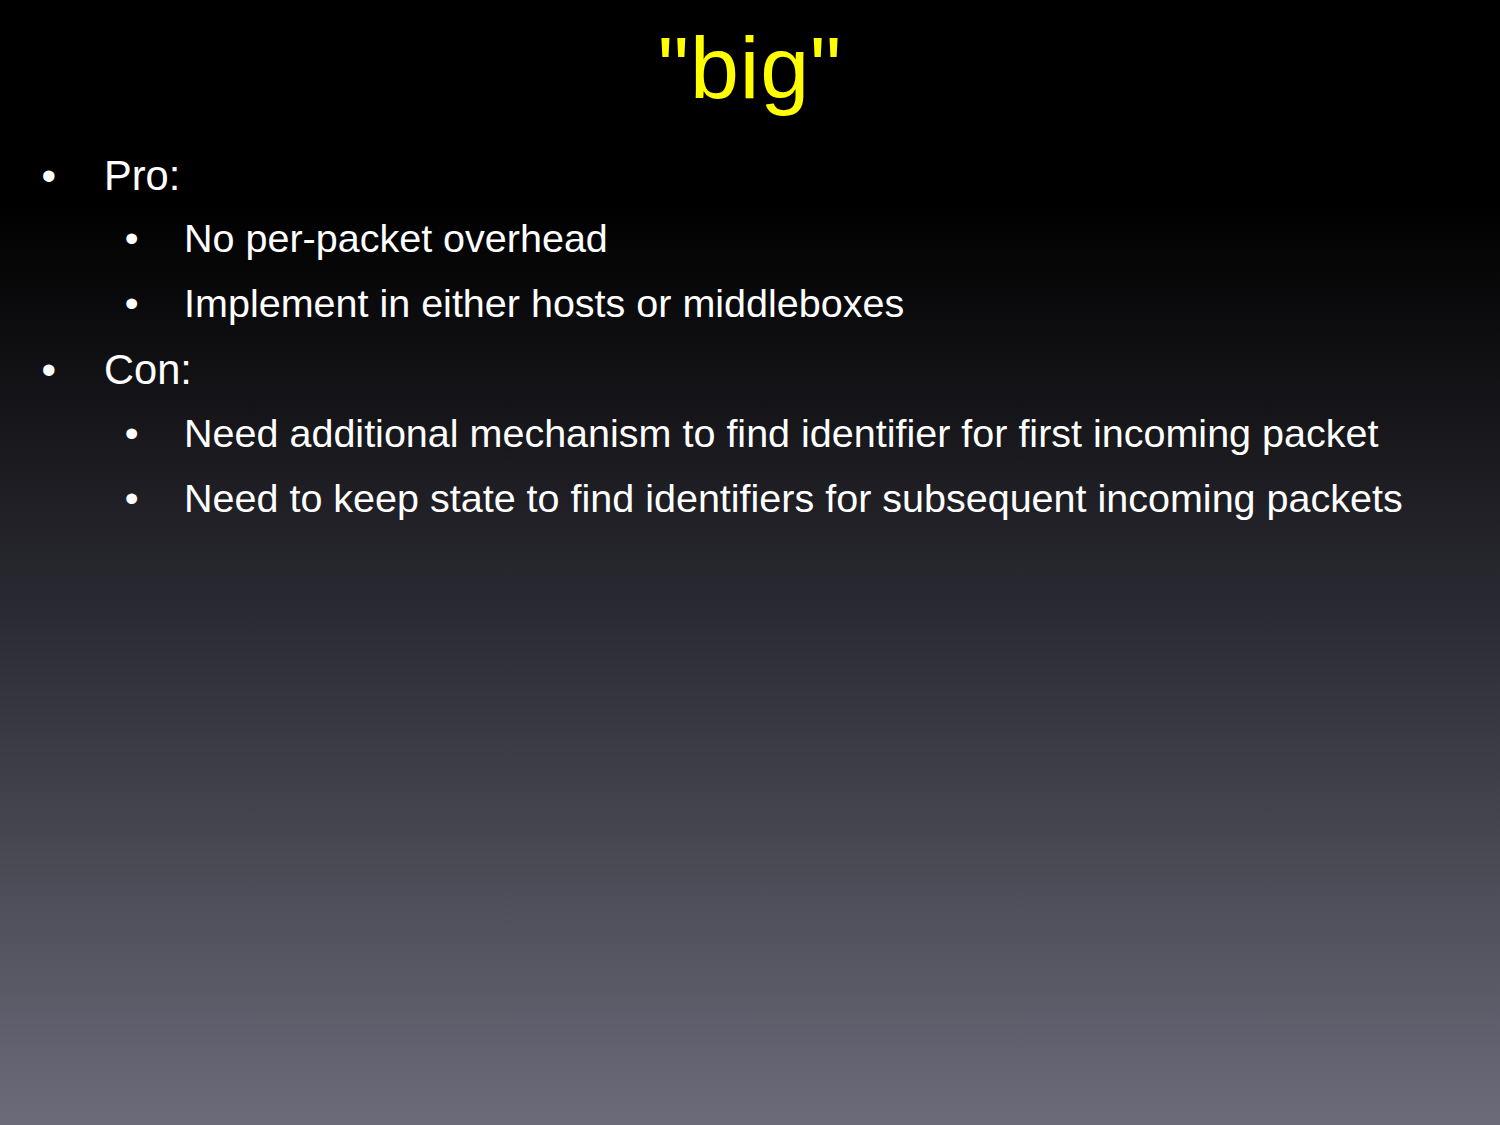"big"
Pro:
No per-packet overhead
Implement in either hosts or middleboxes
Con:
Need additional mechanism to find identifier for first incoming packet
Need to keep state to find identifiers for subsequent incoming packets